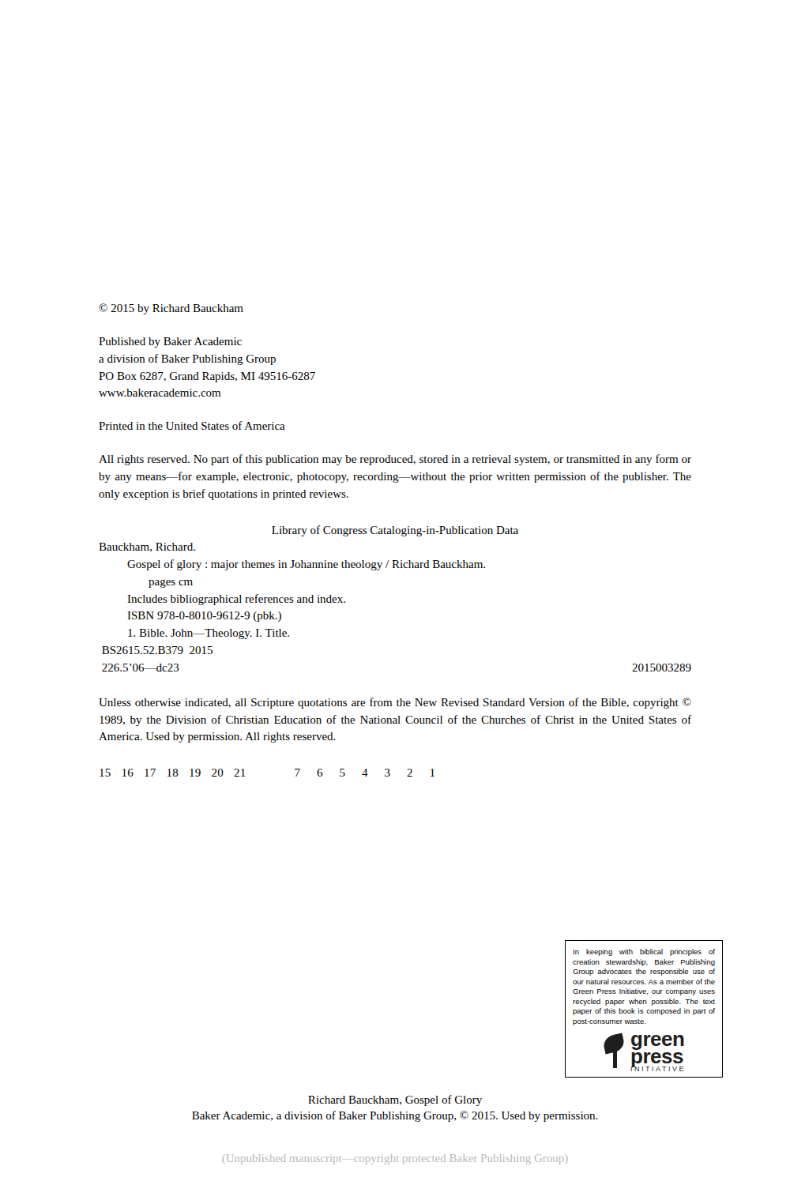© 2015 by Richard Bauckham
Published by Baker Academic a division of Baker Publishing Group PO Box 6287, Grand Rapids, MI 49516-6287 www.bakeracademic.com
Printed in the United States of America
All rights reserved. No part of this publication may be reproduced, stored in a retrieval system, or transmitted in any form or by any means—for example, electronic, photocopy, recording—without the prior written permission of the publisher. The only exception is brief quotations in printed reviews.
Library of Congress Cataloging-in-Publication Data
Bauckham, Richard. Gospel of glory : major themes in Johannine theology / Richard Bauckham. pages cm Includes bibliographical references and index. ISBN 978-0-8010-9612-9 (pbk.) 1. Bible. John—Theology. I. Title. BS2615.52.B379 2015 226.5’06—dc232015003289
Unless otherwise indicated, all Scripture quotations are from the New Revised Standard Version of the Bible, copyright © 1989, by the Division of Christian Education of the National Council of the Churches of Christ in the United States of America. Used by permission. All rights reserved.
15161718192021 7654321
In keeping with biblical principles of creation stewardship, Baker Publishing Group advocates the responsible use of our natural resources. As a member of the Green Press Initiative, our company uses recycled paper when possible. The text paper of this book is composed in part of post-consumer waste.
green press INITIATIVE
Richard Bauckham, Gospel of Glory
Baker Academic, a division of Baker Publishing Group, © 2015. Used by permission.
(Unpublished manuscript—copyright protected Baker Publishing Group)